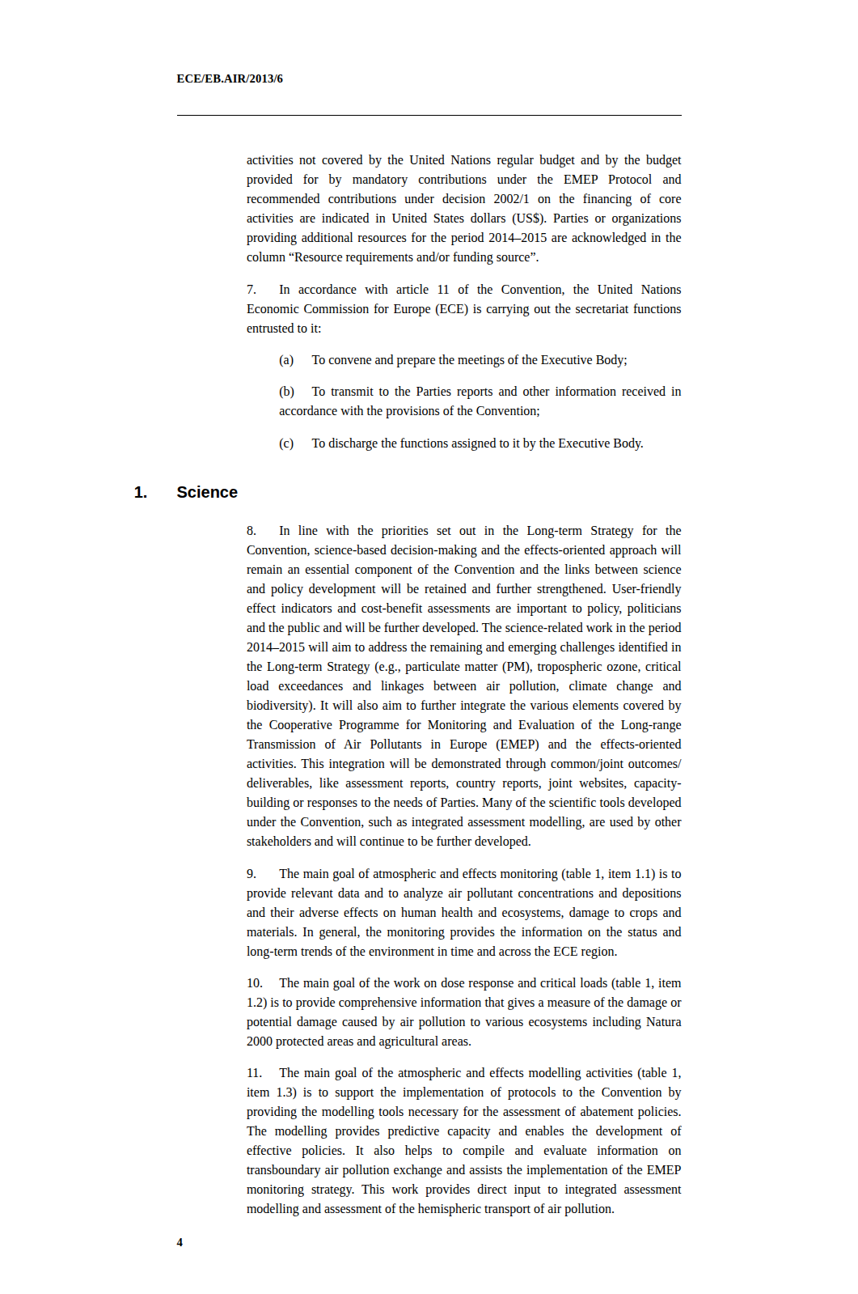ECE/EB.AIR/2013/6
activities not covered by the United Nations regular budget and by the budget provided for by mandatory contributions under the EMEP Protocol and recommended contributions under decision 2002/1 on the financing of core activities are indicated in United States dollars (US$). Parties or organizations providing additional resources for the period 2014–2015 are acknowledged in the column “Resource requirements and/or funding source”.
7. In accordance with article 11 of the Convention, the United Nations Economic Commission for Europe (ECE) is carrying out the secretariat functions entrusted to it:
(a) To convene and prepare the meetings of the Executive Body;
(b) To transmit to the Parties reports and other information received in accordance with the provisions of the Convention;
(c) To discharge the functions assigned to it by the Executive Body.
1. Science
8. In line with the priorities set out in the Long-term Strategy for the Convention, science-based decision-making and the effects-oriented approach will remain an essential component of the Convention and the links between science and policy development will be retained and further strengthened. User-friendly effect indicators and cost-benefit assessments are important to policy, politicians and the public and will be further developed. The science-related work in the period 2014–2015 will aim to address the remaining and emerging challenges identified in the Long-term Strategy (e.g., particulate matter (PM), tropospheric ozone, critical load exceedances and linkages between air pollution, climate change and biodiversity). It will also aim to further integrate the various elements covered by the Cooperative Programme for Monitoring and Evaluation of the Long-range Transmission of Air Pollutants in Europe (EMEP) and the effects-oriented activities. This integration will be demonstrated through common/joint outcomes/ deliverables, like assessment reports, country reports, joint websites, capacity-building or responses to the needs of Parties. Many of the scientific tools developed under the Convention, such as integrated assessment modelling, are used by other stakeholders and will continue to be further developed.
9. The main goal of atmospheric and effects monitoring (table 1, item 1.1) is to provide relevant data and to analyze air pollutant concentrations and depositions and their adverse effects on human health and ecosystems, damage to crops and materials. In general, the monitoring provides the information on the status and long-term trends of the environment in time and across the ECE region.
10. The main goal of the work on dose response and critical loads (table 1, item 1.2) is to provide comprehensive information that gives a measure of the damage or potential damage caused by air pollution to various ecosystems including Natura 2000 protected areas and agricultural areas.
11. The main goal of the atmospheric and effects modelling activities (table 1, item 1.3) is to support the implementation of protocols to the Convention by providing the modelling tools necessary for the assessment of abatement policies. The modelling provides predictive capacity and enables the development of effective policies. It also helps to compile and evaluate information on transboundary air pollution exchange and assists the implementation of the EMEP monitoring strategy. This work provides direct input to integrated assessment modelling and assessment of the hemispheric transport of air pollution.
4